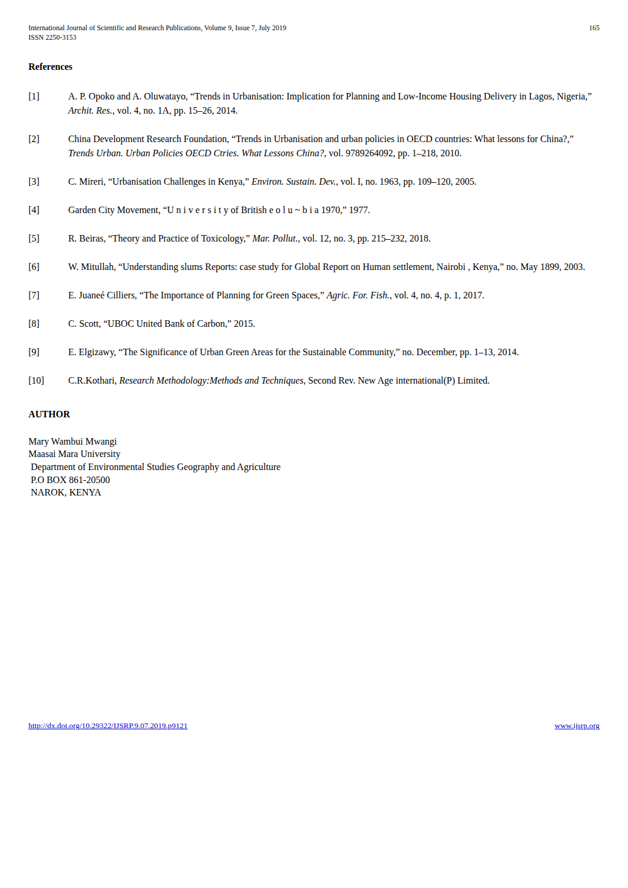International Journal of Scientific and Research Publications, Volume 9, Issue 7, July 2019
ISSN 2250-3153
165
References
| [1] | A. P. Opoko and A. Oluwatayo, “Trends in Urbanisation: Implication for Planning and Low-Income Housing Delivery in Lagos, Nigeria,” Archit. Res. , vol. 4, no. 1A, pp. 15–26, 2014. |
| [2] | China Development Research Foundation, “Trends in Urbanisation and urban policies in OECD countries: What lessons for China?,” Trends Urban. Urban Policies OECD Ctries. What Lessons China? , vol. 9789264092, pp. 1–218, 2010. |
| [3] | C. Mireri, “Urbanisation Challenges in Kenya,” Environ. Sustain. Dev. , vol. I, no. 1963, pp. 109–120, 2005. |
| [4] | Garden City Movement, “U n i v e r s i t y of British e o l u ~ b i a 1970,” 1977. |
| [5] | R. Beiras, “Theory and Practice of Toxicology,” Mar. Pollut. , vol. 12, no. 3, pp. 215–232, 2018. |
| [6] | W. Mitullah, “Understanding slums Reports: case study for Global Report on Human settlement, Nairobi , Kenya,” no. May 1899, 2003. |
| [7] | E. Juaneé Cilliers, “The Importance of Planning for Green Spaces,” Agric. For. Fish. , vol. 4, no. 4, p. 1, 2017. |
| [8] | C. Scott, “UBOC United Bank of Carbon,” 2015. |
| [9] | E. Elgizawy, “The Significance of Urban Green Areas for the Sustainable Community,” no. December, pp. 1–13, 2014. |
| [10] | C.R.Kothari, Research Methodology:Methods and Techniques , Second Rev. New Age international(P) Limited. |
AUTHOR
Mary Wambui Mwangi
Maasai Mara University
Department of Environmental Studies Geography and Agriculture
P.O BOX 861-20500
NAROK, KENYA
http://dx.doi.org/10.29322/IJSRP.9.07.2019.p9121
www.ijsrp.org